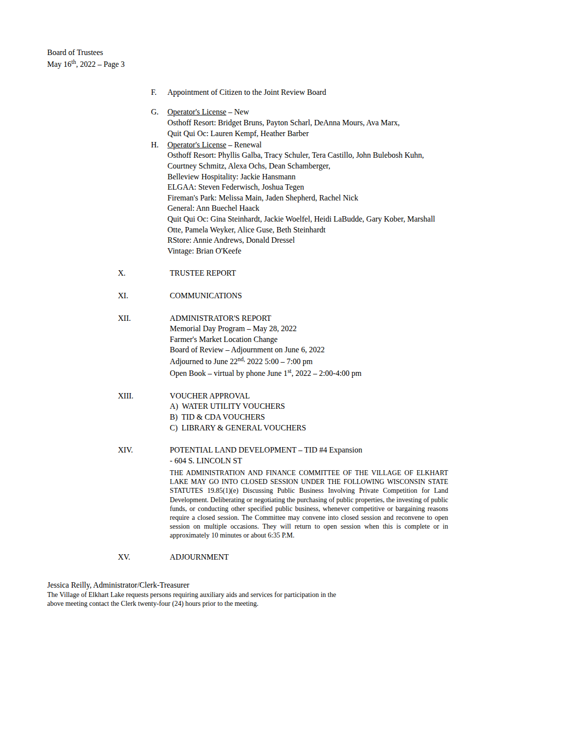Board of Trustees
May 16th, 2022 – Page 3
F.
Appointment of Citizen to the Joint Review Board
G.
Operator's License – New
Osthoff Resort: Bridget Bruns, Payton Scharl, DeAnna Mours, Ava Marx,
Quit Qui Oc: Lauren Kempf, Heather Barber
H.
Operator's License – Renewal
Osthoff Resort: Phyllis Galba, Tracy Schuler, Tera Castillo, John Bulebosh Kuhn, Courtney Schmitz, Alexa Ochs, Dean Schamberger,
Belleview Hospitality: Jackie Hansmann
ELGAA: Steven Federwisch, Joshua Tegen
Fireman's Park: Melissa Main, Jaden Shepherd, Rachel Nick
General: Ann Buechel Haack
Quit Qui Oc: Gina Steinhardt, Jackie Woelfel, Heidi LaBudde, Gary Kober, Marshall Otte, Pamela Weyker, Alice Guse, Beth Steinhardt
RStore: Annie Andrews, Donald Dressel
Vintage: Brian O'Keefe
X.
TRUSTEE REPORT
XI.
COMMUNICATIONS
XII.
ADMINISTRATOR'S REPORT
Memorial Day Program – May 28, 2022
Farmer's Market Location Change
Board of Review – Adjournment on June 6, 2022
Adjourned to June 22nd, 2022 5:00 – 7:00 pm
Open Book – virtual by phone June 1st, 2022 – 2:00-4:00 pm
XIII.
VOUCHER APPROVAL
A) WATER UTILITY VOUCHERS
B) TID & CDA VOUCHERS
C) LIBRARY & GENERAL VOUCHERS
XIV.
POTENTIAL LAND DEVELOPMENT – TID #4 Expansion
- 604 S. LINCOLN ST
THE ADMINISTRATION AND FINANCE COMMITTEE OF THE VILLAGE OF ELKHART LAKE MAY GO INTO CLOSED SESSION UNDER THE FOLLOWING WISCONSIN STATE STATUTES 19.85(1)(e) Discussing Public Business Involving Private Competition for Land Development. Deliberating or negotiating the purchasing of public properties, the investing of public funds, or conducting other specified public business, whenever competitive or bargaining reasons require a closed session. The Committee may convene into closed session and reconvene to open session on multiple occasions. They will return to open session when this is complete or in approximately 10 minutes or about 6:35 P.M.
XV.
ADJOURNMENT
Jessica Reilly, Administrator/Clerk-Treasurer
The Village of Elkhart Lake requests persons requiring auxiliary aids and services for participation in the
above meeting contact the Clerk twenty-four (24) hours prior to the meeting.